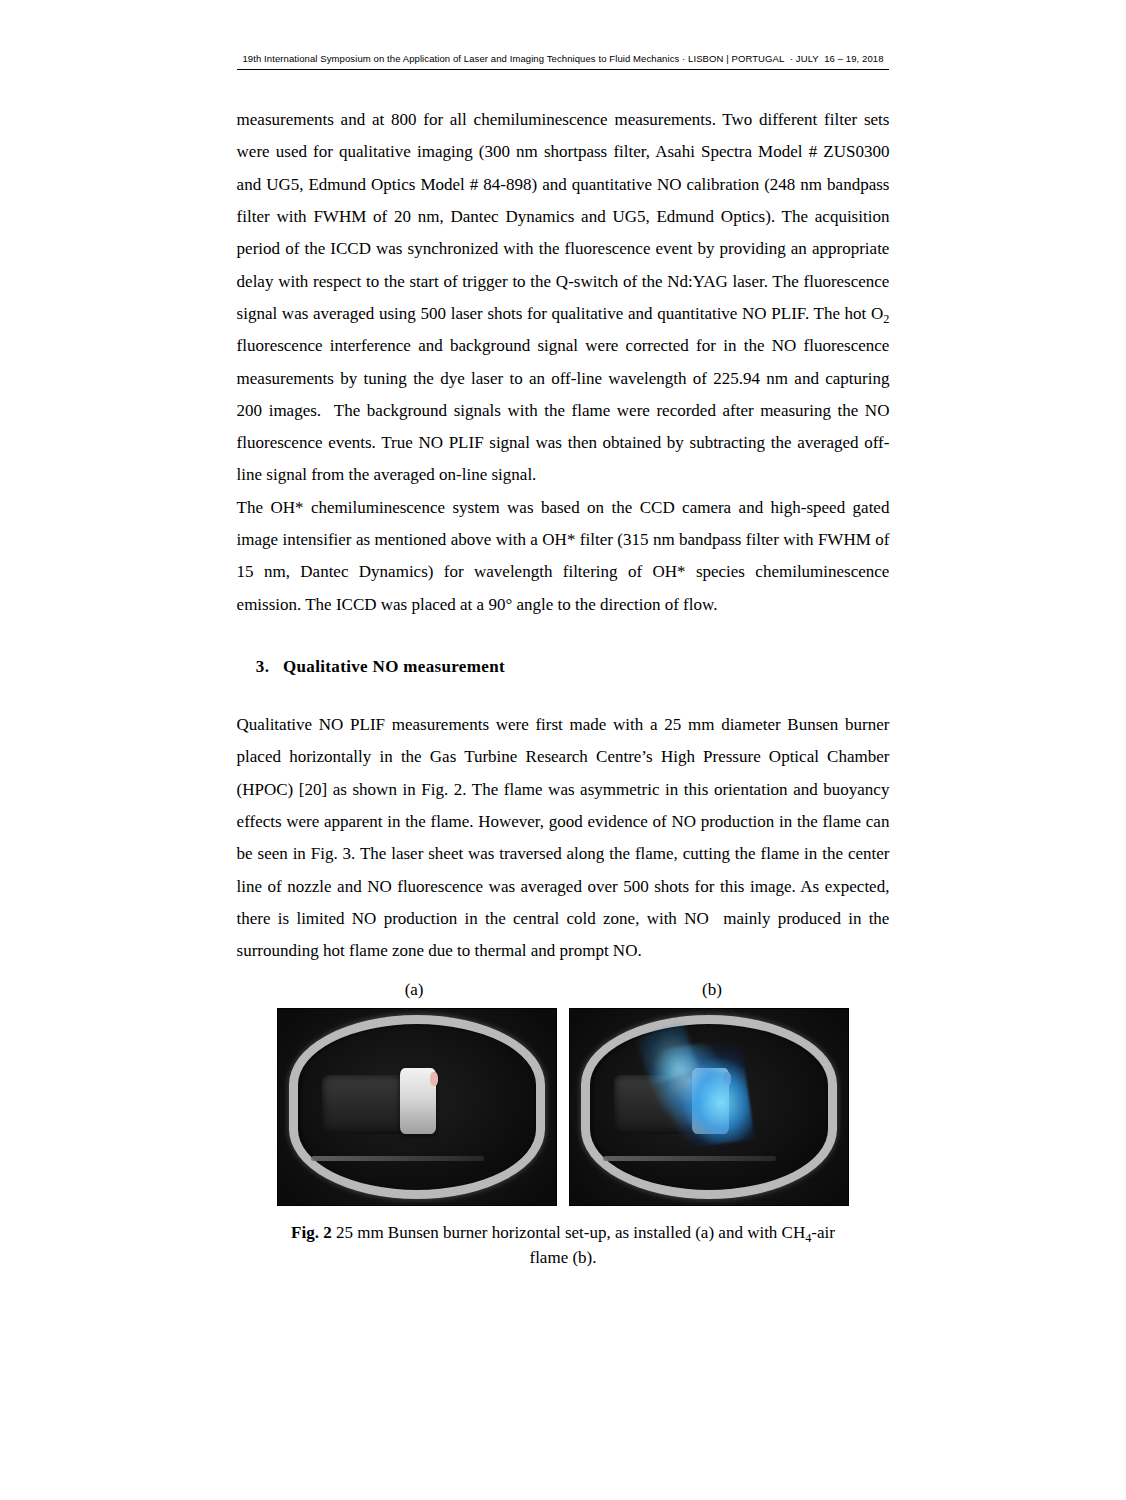19th International Symposium on the Application of Laser and Imaging Techniques to Fluid Mechanics · LISBON | PORTUGAL · JULY 16 – 19, 2018
measurements and at 800 for all chemiluminescence measurements. Two different filter sets were used for qualitative imaging (300 nm shortpass filter, Asahi Spectra Model # ZUS0300 and UG5, Edmund Optics Model # 84-898) and quantitative NO calibration (248 nm bandpass filter with FWHM of 20 nm, Dantec Dynamics and UG5, Edmund Optics). The acquisition period of the ICCD was synchronized with the fluorescence event by providing an appropriate delay with respect to the start of trigger to the Q-switch of the Nd:YAG laser. The fluorescence signal was averaged using 500 laser shots for qualitative and quantitative NO PLIF. The hot O2 fluorescence interference and background signal were corrected for in the NO fluorescence measurements by tuning the dye laser to an off-line wavelength of 225.94 nm and capturing 200 images. The background signals with the flame were recorded after measuring the NO fluorescence events. True NO PLIF signal was then obtained by subtracting the averaged off-line signal from the averaged on-line signal.
The OH* chemiluminescence system was based on the CCD camera and high-speed gated image intensifier as mentioned above with a OH* filter (315 nm bandpass filter with FWHM of 15 nm, Dantec Dynamics) for wavelength filtering of OH* species chemiluminescence emission. The ICCD was placed at a 90° angle to the direction of flow.
3. Qualitative NO measurement
Qualitative NO PLIF measurements were first made with a 25 mm diameter Bunsen burner placed horizontally in the Gas Turbine Research Centre’s High Pressure Optical Chamber (HPOC) [20] as shown in Fig. 2. The flame was asymmetric in this orientation and buoyancy effects were apparent in the flame. However, good evidence of NO production in the flame can be seen in Fig. 3. The laser sheet was traversed along the flame, cutting the flame in the center line of nozzle and NO fluorescence was averaged over 500 shots for this image. As expected, there is limited NO production in the central cold zone, with NO mainly produced in the surrounding hot flame zone due to thermal and prompt NO.
(a) (b)
Fig. 2 25 mm Bunsen burner horizontal set-up, as installed (a) and with CH4-air flame (b).